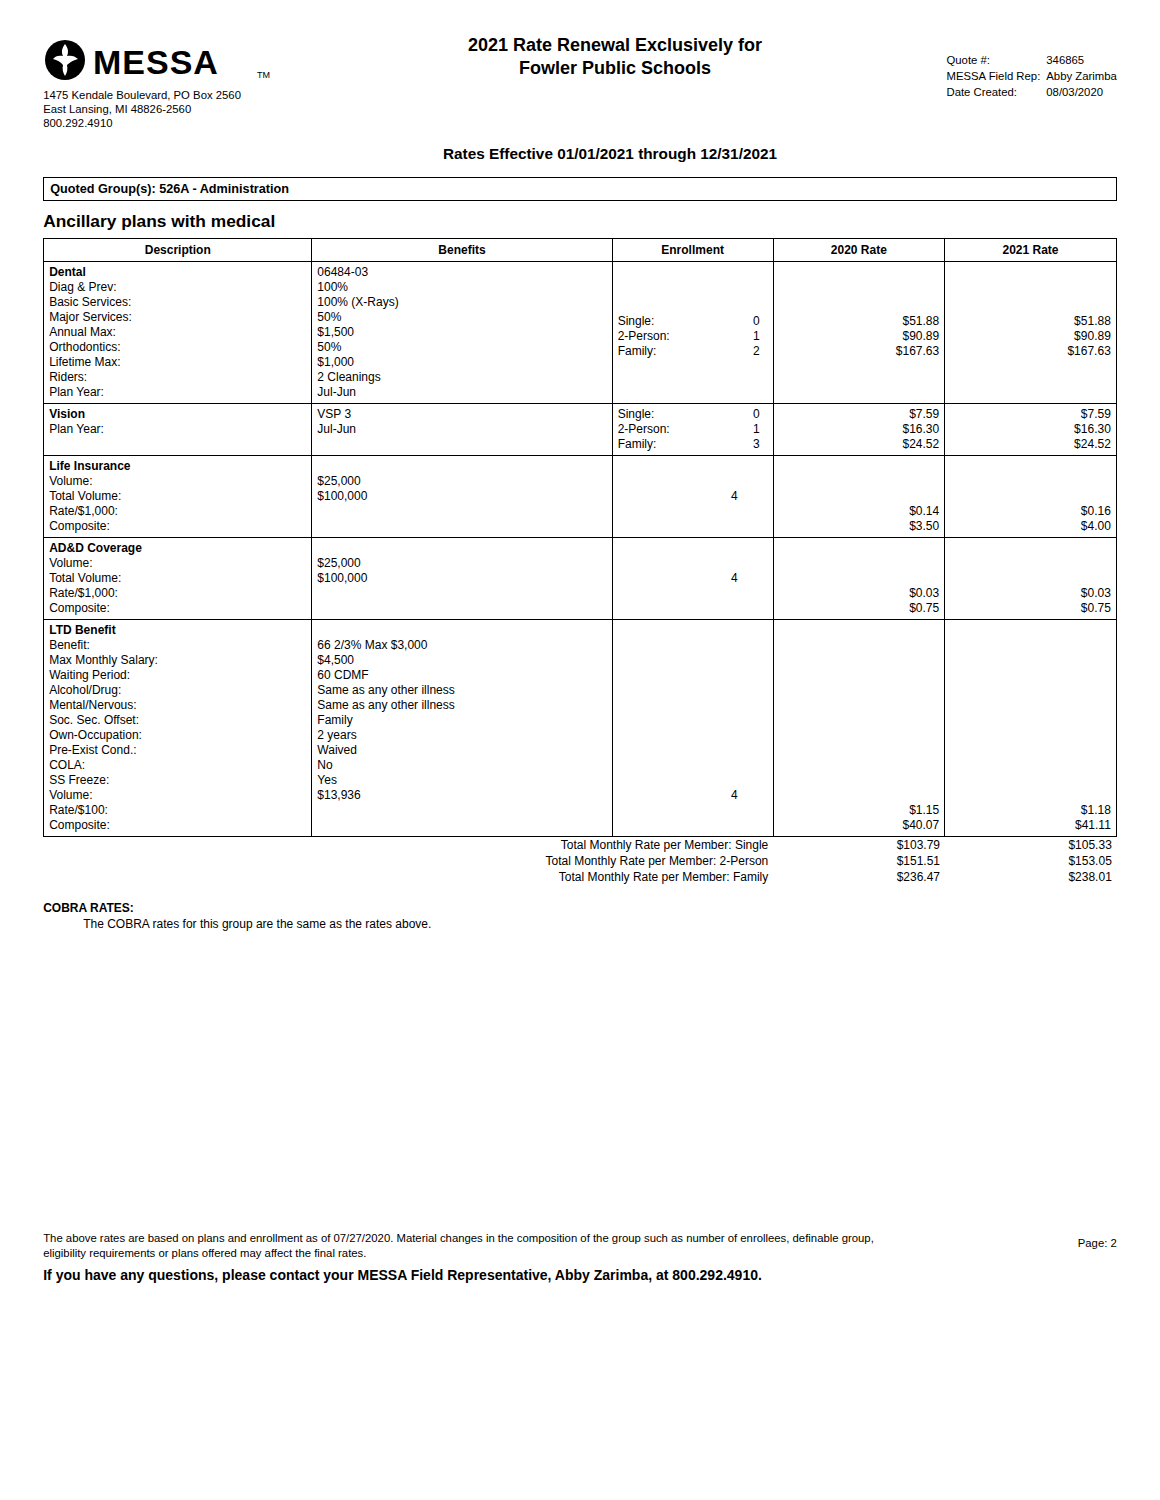MESSA TM
1475 Kendale Boulevard, PO Box 2560
East Lansing, MI 48826-2560
800.292.4910
2021 Rate Renewal Exclusively for
Fowler Public Schools
| Quote #: | 346865 |
| MESSA Field Rep: | Abby Zarimba |
| Date Created: | 08/03/2020 |
Rates Effective 01/01/2021 through 12/31/2021
Quoted Group(s): 526A - Administration
Ancillary plans with medical
| Description | Benefits | Enrollment | 2020 Rate | 2021 Rate |
| --- | --- | --- | --- | --- |
| / Dental / / Diag & Prev: / / Basic Services: / / Major Services: / / Annual Max: / / Orthodontics: / / Lifetime Max: / / Riders: / / Plan Year: / | / 06484-03 / / 100% / / 100% (X-Rays) / / 50% / / $1,500 / / 50% / / $1,000 / / 2 Cleanings / / Jul-Jun / | / Single: / 0 / / 2-Person: / 1 / / Family: / 2 / | / $51.88 / / $90.89 / / $167.63 / | / $51.88 / / $90.89 / / $167.63 / |
| / Vision / / Plan Year: / | / VSP 3 / / Jul-Jun / | / Single: / 0 / / 2-Person: / 1 / / Family: / 3 / | / $7.59 / / $16.30 / / $24.52 / | / $7.59 / / $16.30 / / $24.52 / |
| / Life Insurance / / Volume: / / Total Volume: / / Rate/$1,000: / / Composite: / | / $25,000 / / $100,000 / | / 4 / | / $0.14 / / $3.50 / | / $0.16 / / $4.00 / |
| / AD&D Coverage / / Volume: / / Total Volume: / / Rate/$1,000: / / Composite: / | / $25,000 / / $100,000 / | / 4 / | / $0.03 / / $0.75 / | / $0.03 / / $0.75 / |
| / LTD Benefit / / Benefit: / / Max Monthly Salary: / / Waiting Period: / / Alcohol/Drug: / / Mental/Nervous: / / Soc. Sec. Offset: / / Own-Occupation: / / Pre-Exist Cond.: / / COLA: / / SS Freeze: / / Volume: / / Rate/$100: / / Composite: / | / 66 2/3% Max $3,000 / / $4,500 / / 60 CDMF / / Same as any other illness / / Same as any other illness / / Family / / 2 years / / Waived / / No / / Yes / / $13,936 / | / 4 / | / $1.15 / / $40.07 / | / $1.18 / / $41.11 / |
| | Total Monthly Rate per Member: Single | $103.79 | $105.33 |
| | Total Monthly Rate per Member: 2-Person | $151.51 | $153.05 |
| | Total Monthly Rate per Member: Family | $236.47 | $238.01 |
COBRA RATES:
The COBRA rates for this group are the same as the rates above.
The above rates are based on plans and enrollment as of 07/27/2020. Material changes in the composition of the group such as number of enrollees, definable group, eligibility requirements or plans offered may affect the final rates.
Page: 2
If you have any questions, please contact your MESSA Field Representative, Abby Zarimba, at 800.292.4910.